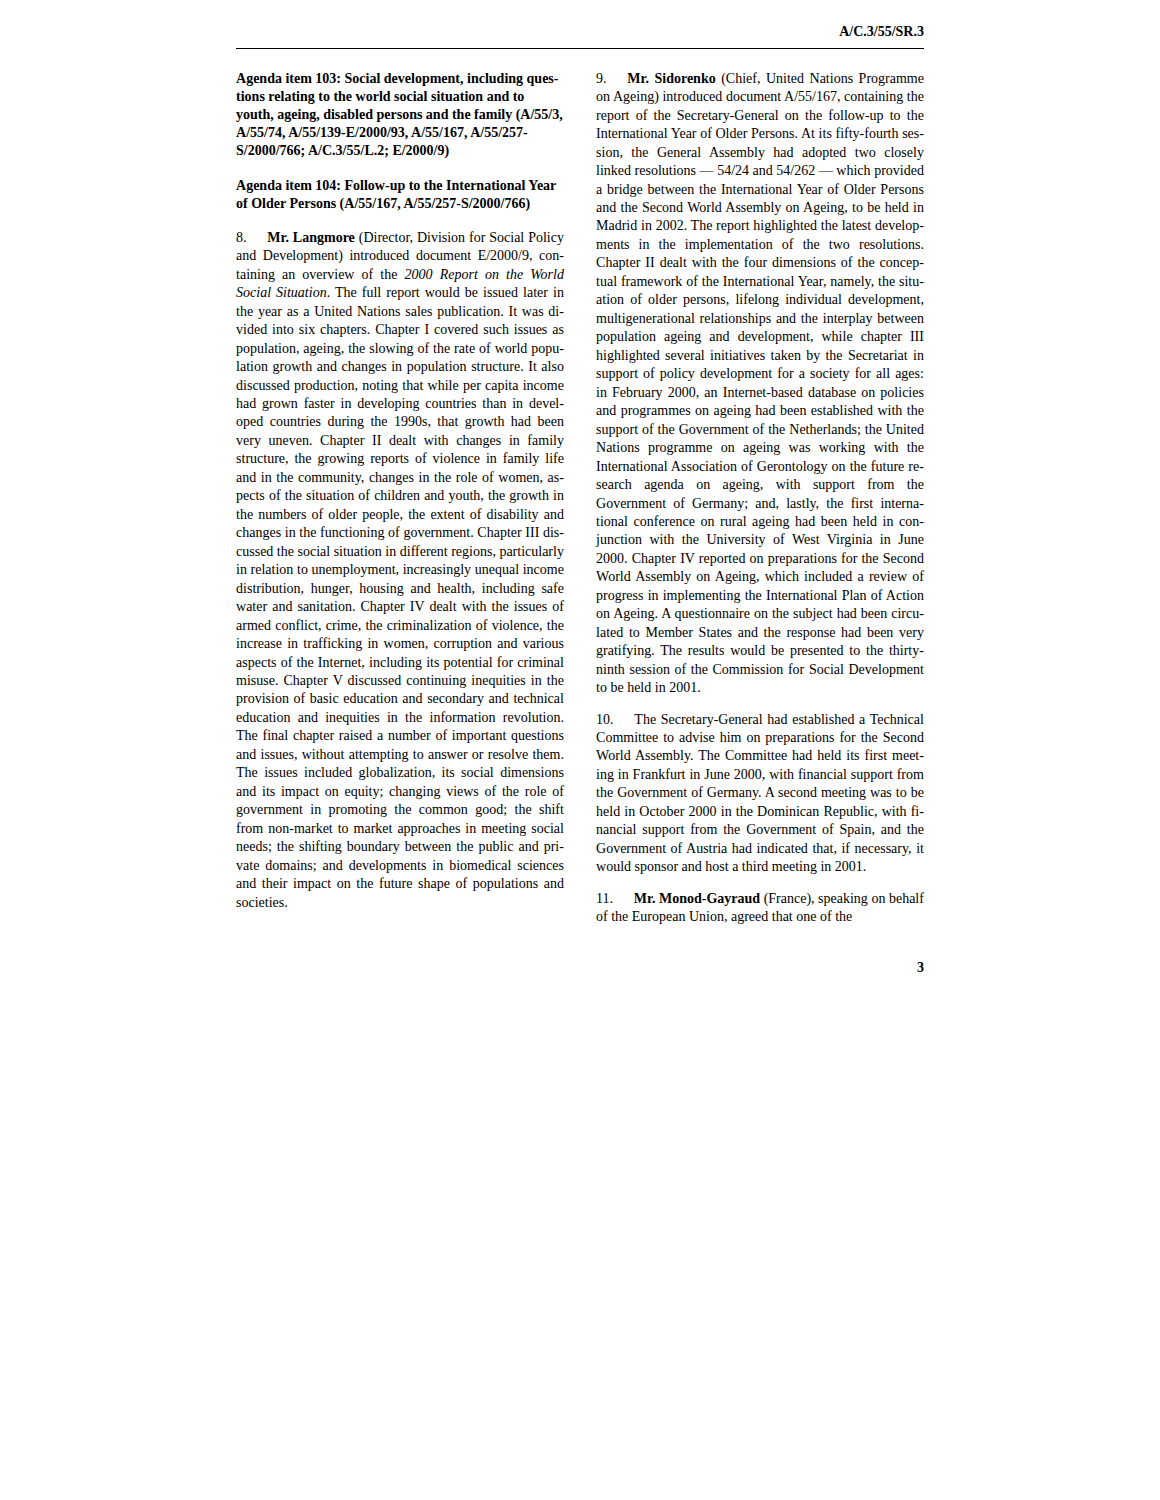A/C.3/55/SR.3
Agenda item 103: Social development, including questions relating to the world social situation and to youth, ageing, disabled persons and the family (A/55/3, A/55/74, A/55/139-E/2000/93, A/55/167, A/55/257-S/2000/766; A/C.3/55/L.2; E/2000/9)
Agenda item 104: Follow-up to the International Year of Older Persons (A/55/167, A/55/257-S/2000/766)
8. Mr. Langmore (Director, Division for Social Policy and Development) introduced document E/2000/9, containing an overview of the 2000 Report on the World Social Situation. The full report would be issued later in the year as a United Nations sales publication. It was divided into six chapters. Chapter I covered such issues as population, ageing, the slowing of the rate of world population growth and changes in population structure. It also discussed production, noting that while per capita income had grown faster in developing countries than in developed countries during the 1990s, that growth had been very uneven. Chapter II dealt with changes in family structure, the growing reports of violence in family life and in the community, changes in the role of women, aspects of the situation of children and youth, the growth in the numbers of older people, the extent of disability and changes in the functioning of government. Chapter III discussed the social situation in different regions, particularly in relation to unemployment, increasingly unequal income distribution, hunger, housing and health, including safe water and sanitation. Chapter IV dealt with the issues of armed conflict, crime, the criminalization of violence, the increase in trafficking in women, corruption and various aspects of the Internet, including its potential for criminal misuse. Chapter V discussed continuing inequities in the provision of basic education and secondary and technical education and inequities in the information revolution. The final chapter raised a number of important questions and issues, without attempting to answer or resolve them. The issues included globalization, its social dimensions and its impact on equity; changing views of the role of government in promoting the common good; the shift from non-market to market approaches in meeting social needs; the shifting boundary between the public and private domains; and developments in biomedical sciences and their impact on the future shape of populations and societies.
9. Mr. Sidorenko (Chief, United Nations Programme on Ageing) introduced document A/55/167, containing the report of the Secretary-General on the follow-up to the International Year of Older Persons. At its fifty-fourth session, the General Assembly had adopted two closely linked resolutions — 54/24 and 54/262 — which provided a bridge between the International Year of Older Persons and the Second World Assembly on Ageing, to be held in Madrid in 2002. The report highlighted the latest developments in the implementation of the two resolutions. Chapter II dealt with the four dimensions of the conceptual framework of the International Year, namely, the situation of older persons, lifelong individual development, multigenerational relationships and the interplay between population ageing and development, while chapter III highlighted several initiatives taken by the Secretariat in support of policy development for a society for all ages: in February 2000, an Internet-based database on policies and programmes on ageing had been established with the support of the Government of the Netherlands; the United Nations programme on ageing was working with the International Association of Gerontology on the future research agenda on ageing, with support from the Government of Germany; and, lastly, the first international conference on rural ageing had been held in conjunction with the University of West Virginia in June 2000. Chapter IV reported on preparations for the Second World Assembly on Ageing, which included a review of progress in implementing the International Plan of Action on Ageing. A questionnaire on the subject had been circulated to Member States and the response had been very gratifying. The results would be presented to the thirty-ninth session of the Commission for Social Development to be held in 2001.
10. The Secretary-General had established a Technical Committee to advise him on preparations for the Second World Assembly. The Committee had held its first meeting in Frankfurt in June 2000, with financial support from the Government of Germany. A second meeting was to be held in October 2000 in the Dominican Republic, with financial support from the Government of Spain, and the Government of Austria had indicated that, if necessary, it would sponsor and host a third meeting in 2001.
11. Mr. Monod-Gayraud (France), speaking on behalf of the European Union, agreed that one of the
3